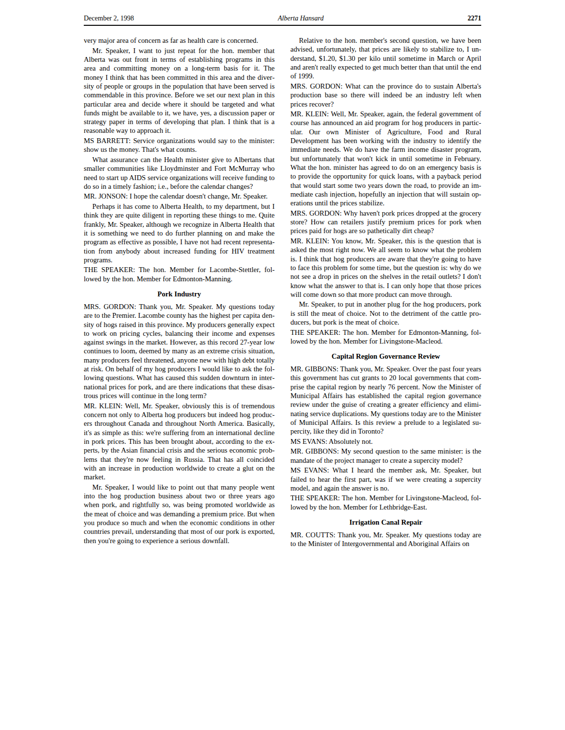December 2, 1998 Alberta Hansard 2271
very major area of concern as far as health care is concerned.
Mr. Speaker, I want to just repeat for the hon. member that Alberta was out front in terms of establishing programs in this area and committing money on a long-term basis for it. The money I think that has been committed in this area and the diversity of people or groups in the population that have been served is commendable in this province. Before we set our next plan in this particular area and decide where it should be targeted and what funds might be available to it, we have, yes, a discussion paper or strategy paper in terms of developing that plan. I think that is a reasonable way to approach it.
MS BARRETT: Service organizations would say to the minister: show us the money. That's what counts.
What assurance can the Health minister give to Albertans that smaller communities like Lloydminster and Fort McMurray who need to start up AIDS service organizations will receive funding to do so in a timely fashion; i.e., before the calendar changes?
MR. JONSON: I hope the calendar doesn't change, Mr. Speaker.
Perhaps it has come to Alberta Health, to my department, but I think they are quite diligent in reporting these things to me. Quite frankly, Mr. Speaker, although we recognize in Alberta Health that it is something we need to do further planning on and make the program as effective as possible, I have not had recent representation from anybody about increased funding for HIV treatment programs.
THE SPEAKER: The hon. Member for Lacombe-Stettler, followed by the hon. Member for Edmonton-Manning.
Pork Industry
MRS. GORDON: Thank you, Mr. Speaker. My questions today are to the Premier. Lacombe county has the highest per capita density of hogs raised in this province. My producers generally expect to work on pricing cycles, balancing their income and expenses against swings in the market. However, as this record 27-year low continues to loom, deemed by many as an extreme crisis situation, many producers feel threatened, anyone new with high debt totally at risk. On behalf of my hog producers I would like to ask the following questions. What has caused this sudden downturn in international prices for pork, and are there indications that these disastrous prices will continue in the long term?
MR. KLEIN: Well, Mr. Speaker, obviously this is of tremendous concern not only to Alberta hog producers but indeed hog producers throughout Canada and throughout North America. Basically, it's as simple as this: we're suffering from an international decline in pork prices. This has been brought about, according to the experts, by the Asian financial crisis and the serious economic problems that they're now feeling in Russia. That has all coincided with an increase in production worldwide to create a glut on the market.
Mr. Speaker, I would like to point out that many people went into the hog production business about two or three years ago when pork, and rightfully so, was being promoted worldwide as the meat of choice and was demanding a premium price. But when you produce so much and when the economic conditions in other countries prevail, understanding that most of our pork is exported, then you're going to experience a serious downfall.
Relative to the hon. member's second question, we have been advised, unfortunately, that prices are likely to stabilize to, I understand, $1.20, $1.30 per kilo until sometime in March or April and aren't really expected to get much better than that until the end of 1999.
MRS. GORDON: What can the province do to sustain Alberta's production base so there will indeed be an industry left when prices recover?
MR. KLEIN: Well, Mr. Speaker, again, the federal government of course has announced an aid program for hog producers in particular. Our own Minister of Agriculture, Food and Rural Development has been working with the industry to identify the immediate needs. We do have the farm income disaster program, but unfortunately that won't kick in until sometime in February. What the hon. minister has agreed to do on an emergency basis is to provide the opportunity for quick loans, with a payback period that would start some two years down the road, to provide an immediate cash injection, hopefully an injection that will sustain operations until the prices stabilize.
MRS. GORDON: Why haven't pork prices dropped at the grocery store? How can retailers justify premium prices for pork when prices paid for hogs are so pathetically dirt cheap?
MR. KLEIN: You know, Mr. Speaker, this is the question that is asked the most right now. We all seem to know what the problem is. I think that hog producers are aware that they're going to have to face this problem for some time, but the question is: why do we not see a drop in prices on the shelves in the retail outlets? I don't know what the answer to that is. I can only hope that those prices will come down so that more product can move through.
Mr. Speaker, to put in another plug for the hog producers, pork is still the meat of choice. Not to the detriment of the cattle producers, but pork is the meat of choice.
THE SPEAKER: The hon. Member for Edmonton-Manning, followed by the hon. Member for Livingstone-Macleod.
Capital Region Governance Review
MR. GIBBONS: Thank you, Mr. Speaker. Over the past four years this government has cut grants to 20 local governments that comprise the capital region by nearly 76 percent. Now the Minister of Municipal Affairs has established the capital region governance review under the guise of creating a greater efficiency and eliminating service duplications. My questions today are to the Minister of Municipal Affairs. Is this review a prelude to a legislated supercity, like they did in Toronto?
MS EVANS: Absolutely not.
MR. GIBBONS: My second question to the same minister: is the mandate of the project manager to create a supercity model?
MS EVANS: What I heard the member ask, Mr. Speaker, but failed to hear the first part, was if we were creating a supercity model, and again the answer is no.
THE SPEAKER: The hon. Member for Livingstone-Macleod, followed by the hon. Member for Lethbridge-East.
Irrigation Canal Repair
MR. COUTTS: Thank you, Mr. Speaker. My questions today are to the Minister of Intergovernmental and Aboriginal Affairs on